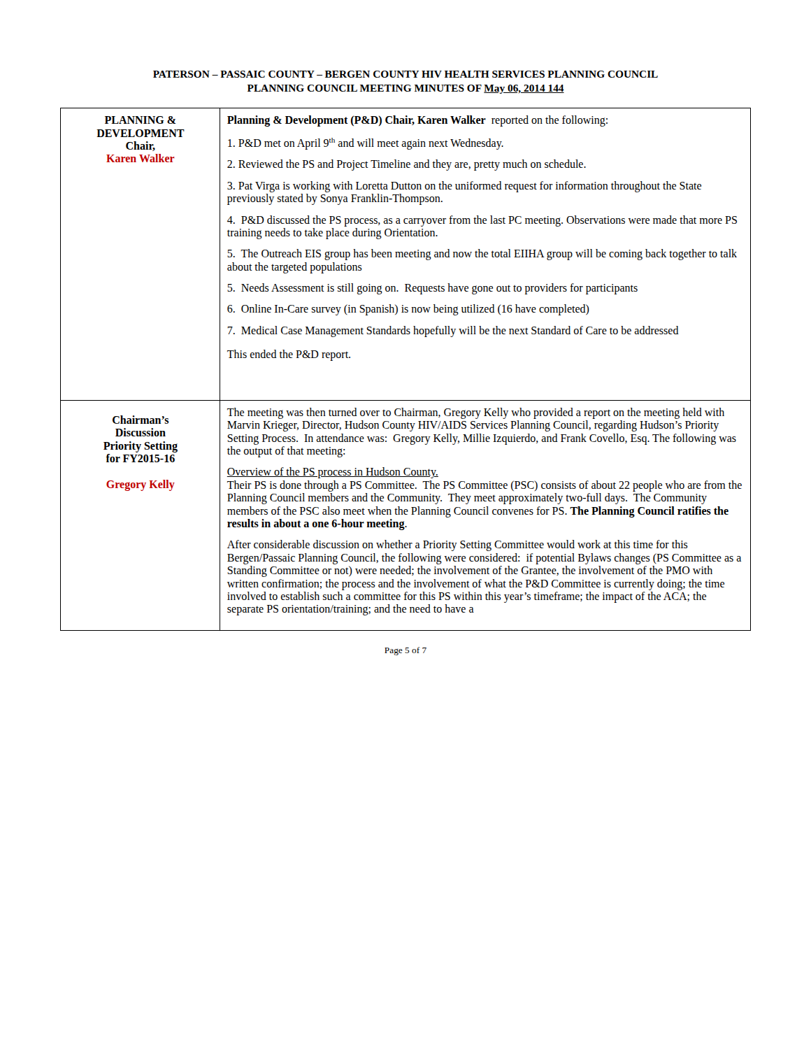PATERSON – PASSAIC COUNTY – BERGEN COUNTY HIV HEALTH SERVICES PLANNING COUNCIL
PLANNING COUNCIL MEETING MINUTES OF May 06, 2014 144
| PLANNING & DEVELOPMENT Chair, Karen Walker | Planning & Development (P&D) Chair, Karen Walker reported on the following: 1. P&D met on April 9 th and will meet again next Wednesday. 2. Reviewed the PS and Project Timeline and they are, pretty much on schedule. 3. Pat Virga is working with Loretta Dutton on the uniformed request for information throughout the State previously stated by Sonya Franklin-Thompson. 4. P&D discussed the PS process, as a carryover from the last PC meeting. Observations were made that more PS training needs to take place during Orientation. 5. The Outreach EIS group has been meeting and now the total EIIHA group will be coming back together to talk about the targeted populations 5. Needs Assessment is still going on. Requests have gone out to providers for participants 6. Online In-Care survey (in Spanish) is now being utilized (16 have completed) 7. Medical Case Management Standards hopefully will be the next Standard of Care to be addressed This ended the P&D report. |
| Chairman’s Discussion Priority Setting for FY2015-16 Gregory Kelly | The meeting was then turned over to Chairman, Gregory Kelly who provided a report on the meeting held with Marvin Krieger, Director, Hudson County HIV/AIDS Services Planning Council, regarding Hudson’s Priority Setting Process. In attendance was: Gregory Kelly, Millie Izquierdo, and Frank Covello, Esq. The following was the output of that meeting: Overview of the PS process in Hudson County. Their PS is done through a PS Committee. The PS Committee (PSC) consists of about 22 people who are from the Planning Council members and the Community. They meet approximately two-full days. The Community members of the PSC also meet when the Planning Council convenes for PS. The Planning Council ratifies the results in about a one 6-hour meeting . After considerable discussion on whether a Priority Setting Committee would work at this time for this Bergen/Passaic Planning Council, the following were considered: if potential Bylaws changes (PS Committee as a Standing Committee or not) were needed; the involvement of the Grantee, the involvement of the PMO with written confirmation; the process and the involvement of what the P&D Committee is currently doing; the time involved to establish such a committee for this PS within this year’s timeframe; the impact of the ACA; the separate PS orientation/training; and the need to have a |
Page 5 of 7